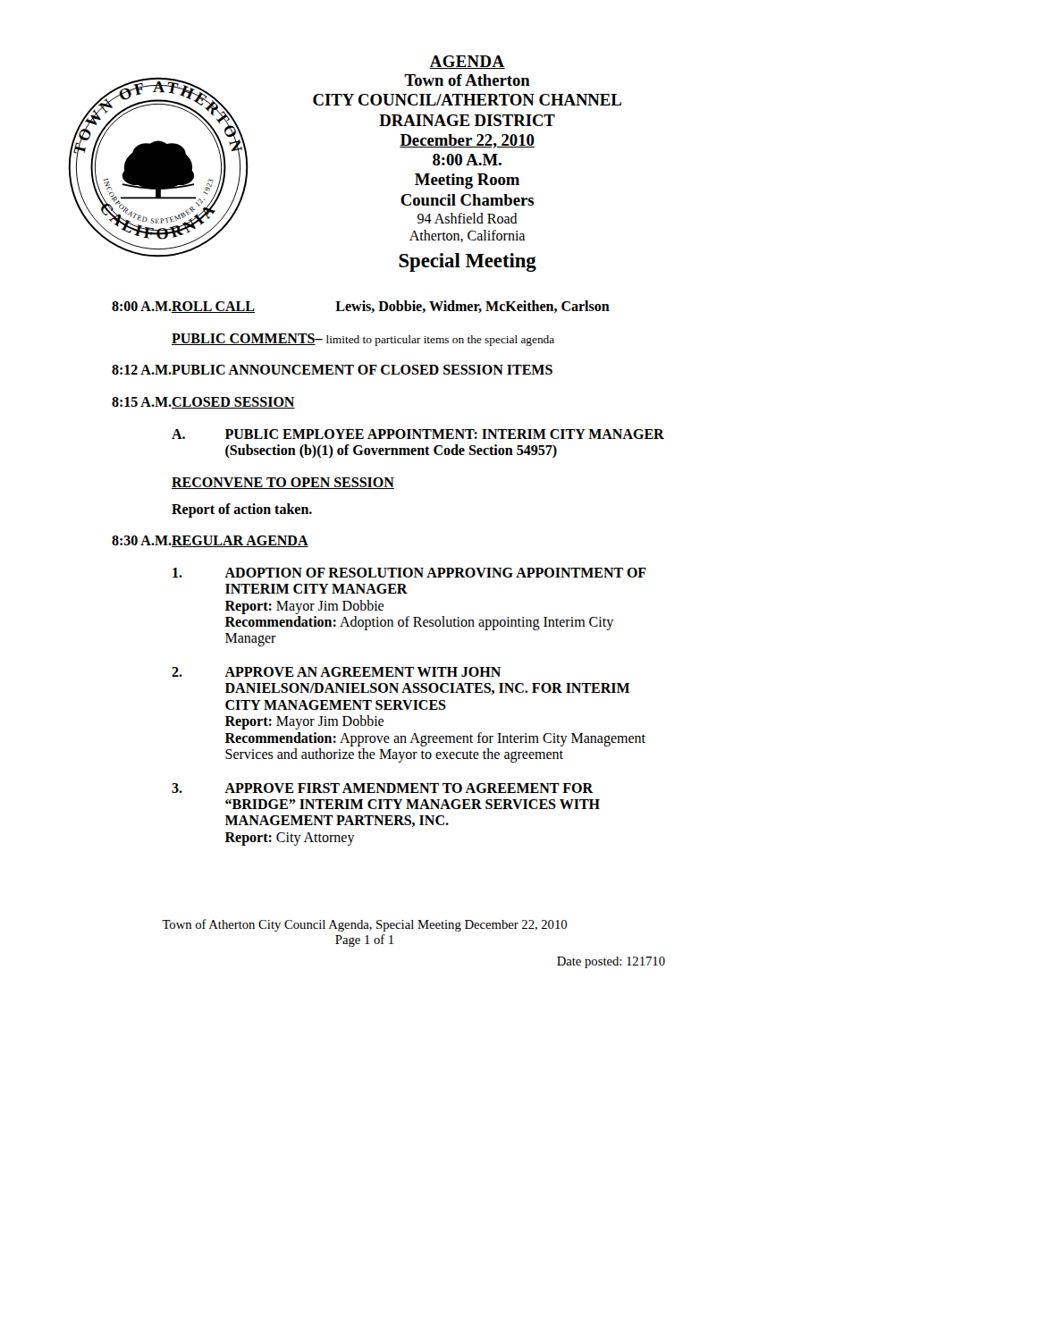TOWN OF ATHERTON CALIFORNIA INCORPORATED SEPTEMBER 12, 1923
AGENDA
Town of Atherton
CITY COUNCIL/ATHERTON CHANNEL DRAINAGE DISTRICT
December 22, 2010
8:00 A.M.
Meeting Room
Council Chambers
94 Ashfield Road
Atherton, California
Special Meeting
| 8:00 A.M. | ROLL CALL Lewis, Dobbie, Widmer, McKeithen, Carlson |
| | PUBLIC COMMENTS – limited to particular items on the special agenda |
| 8:12 A.M. | PUBLIC ANNOUNCEMENT OF CLOSED SESSION ITEMS |
| 8:15 A.M. | CLOSED SESSION A. PUBLIC EMPLOYEE APPOINTMENT: INTERIM CITY MANAGER (Subsection (b)(1) of Government Code Section 54957) RECONVENE TO OPEN SESSION Report of action taken. |
| 8:30 A.M. | REGULAR AGENDA 1. Adoption of Resolution Approving Appointment of Interim City Manager Report: Mayor Jim Dobbie Recommendation: Adoption of Resolution appointing Interim City Manager 2. Approve an Agreement with John Danielson/Danielson Associates, Inc. for Interim City Management Services Report: Mayor Jim Dobbie Recommendation: Approve an Agreement for Interim City Management Services and authorize the Mayor to execute the agreement 3. Approve First Amendment to Agreement for “Bridge” Interim City Manager Services with Management Partners, Inc. Report: City Attorney |
Town of Atherton City Council Agenda, Special Meeting December 22, 2010
Page 1 of 1
Date posted: 121710